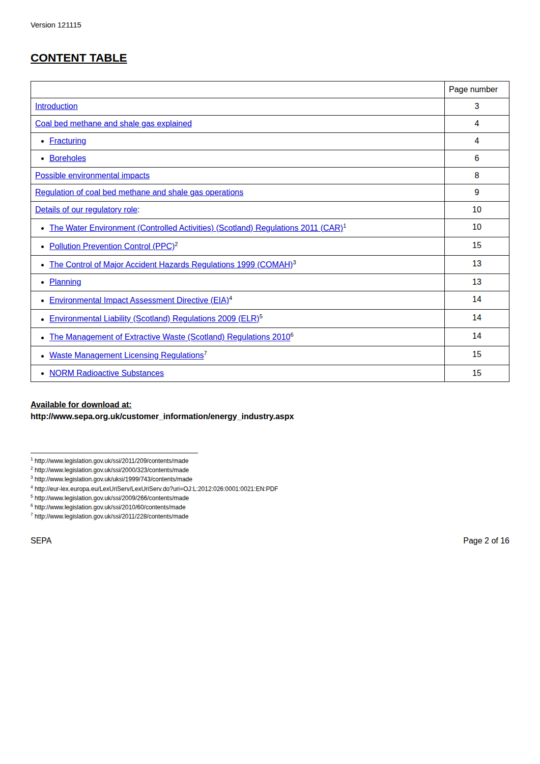Version 121115
CONTENT TABLE
| | Page number |
| --- | --- |
| Introduction | 3 |
| Coal bed methane and shale gas explained | 4 |
| Fracturing | 4 |
| Boreholes | 6 |
| Possible environmental impacts | 8 |
| Regulation of coal bed methane and shale gas operations | 9 |
| Details of our regulatory role : | 10 |
| The Water Environment (Controlled Activities) (Scotland) Regulations 2011 (CAR) 1 | 10 |
| Pollution Prevention Control (PPC) 2 | 15 |
| The Control of Major Accident Hazards Regulations 1999 (COMAH) 3 | 13 |
| Planning | 13 |
| Environmental Impact Assessment Directive (EIA) 4 | 14 |
| Environmental Liability (Scotland) Regulations 2009 (ELR) 5 | 14 |
| The Management of Extractive Waste (Scotland) Regulations 2010 6 | 14 |
| Waste Management Licensing Regulations 7 | 15 |
| NORM Radioactive Substances | 15 |
Available for download at:
http://www.sepa.org.uk/customer_information/energy_industry.aspx
1 http://www.legislation.gov.uk/ssi/2011/209/contents/made
2 http://www.legislation.gov.uk/ssi/2000/323/contents/made
3 http://www.legislation.gov.uk/uksi/1999/743/contents/made
4 http://eur-lex.europa.eu/LexUriServ/LexUriServ.do?uri=OJ:L:2012:026:0001:0021:EN:PDF
5 http://www.legislation.gov.uk/ssi/2009/266/contents/made
6 http://www.legislation.gov.uk/ssi/2010/60/contents/made
7 http://www.legislation.gov.uk/ssi/2011/228/contents/made
SEPA Page 2 of 16